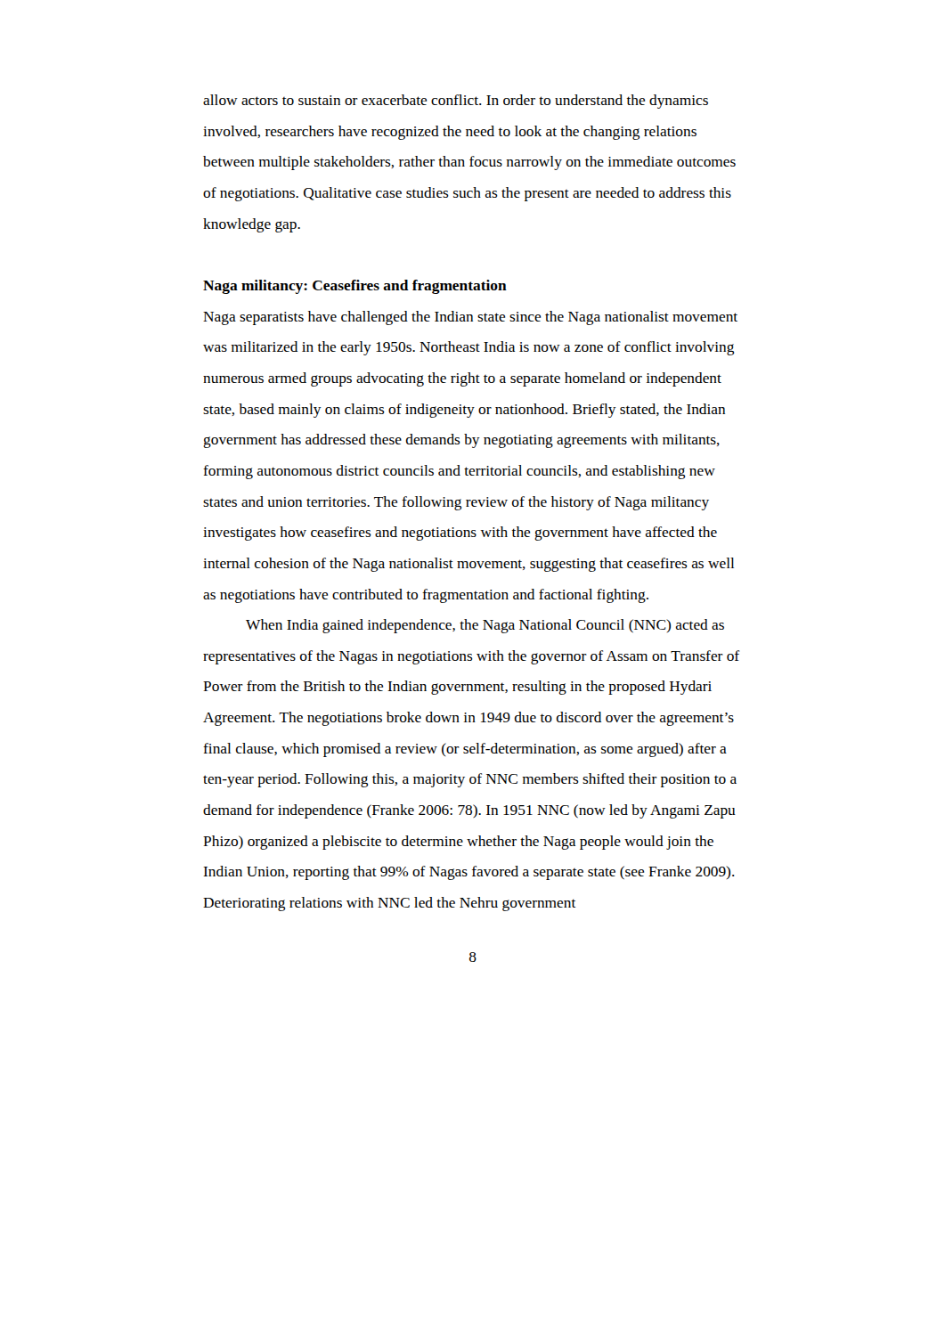allow actors to sustain or exacerbate conflict. In order to understand the dynamics involved, researchers have recognized the need to look at the changing relations between multiple stakeholders, rather than focus narrowly on the immediate outcomes of negotiations. Qualitative case studies such as the present are needed to address this knowledge gap.
Naga militancy: Ceasefires and fragmentation
Naga separatists have challenged the Indian state since the Naga nationalist movement was militarized in the early 1950s. Northeast India is now a zone of conflict involving numerous armed groups advocating the right to a separate homeland or independent state, based mainly on claims of indigeneity or nationhood. Briefly stated, the Indian government has addressed these demands by negotiating agreements with militants, forming autonomous district councils and territorial councils, and establishing new states and union territories. The following review of the history of Naga militancy investigates how ceasefires and negotiations with the government have affected the internal cohesion of the Naga nationalist movement, suggesting that ceasefires as well as negotiations have contributed to fragmentation and factional fighting.
When India gained independence, the Naga National Council (NNC) acted as representatives of the Nagas in negotiations with the governor of Assam on Transfer of Power from the British to the Indian government, resulting in the proposed Hydari Agreement. The negotiations broke down in 1949 due to discord over the agreement’s final clause, which promised a review (or self-determination, as some argued) after a ten-year period. Following this, a majority of NNC members shifted their position to a demand for independence (Franke 2006: 78). In 1951 NNC (now led by Angami Zapu Phizo) organized a plebiscite to determine whether the Naga people would join the Indian Union, reporting that 99% of Nagas favored a separate state (see Franke 2009). Deteriorating relations with NNC led the Nehru government
8